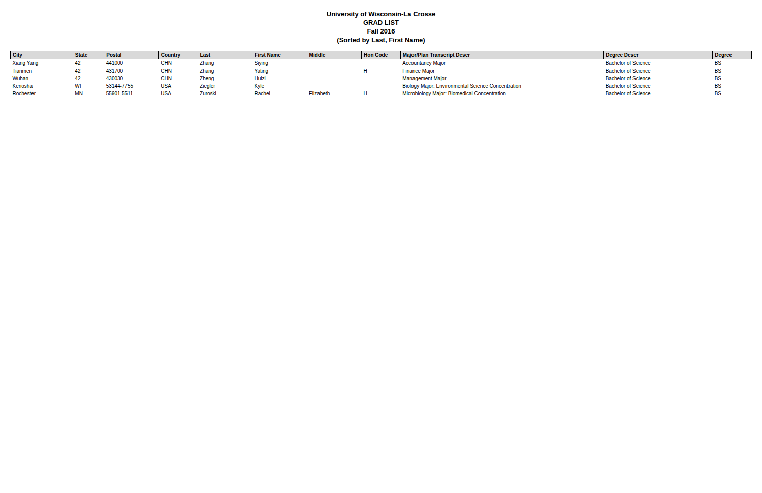University of Wisconsin-La Crosse
GRAD LIST
Fall 2016
(Sorted by Last, First Name)
| City | State | Postal | Country | Last | First Name | Middle | Hon Code | Major/Plan Transcript Descr | Degree Descr | Degree |
| --- | --- | --- | --- | --- | --- | --- | --- | --- | --- | --- |
| Xiang Yang | 42 | 441000 | CHN | Zhang | Siying | | | Accountancy Major | Bachelor of Science | BS |
| Tianmen | 42 | 431700 | CHN | Zhang | Yating | | H | Finance Major | Bachelor of Science | BS |
| Wuhan | 42 | 430030 | CHN | Zheng | Huizi | | | Management Major | Bachelor of Science | BS |
| Kenosha | WI | 53144-7755 | USA | Ziegler | Kyle | | | Biology Major: Environmental Science Concentration | Bachelor of Science | BS |
| Rochester | MN | 55901-5511 | USA | Zuroski | Rachel | Elizabeth | H | Microbiology Major: Biomedical Concentration | Bachelor of Science | BS |